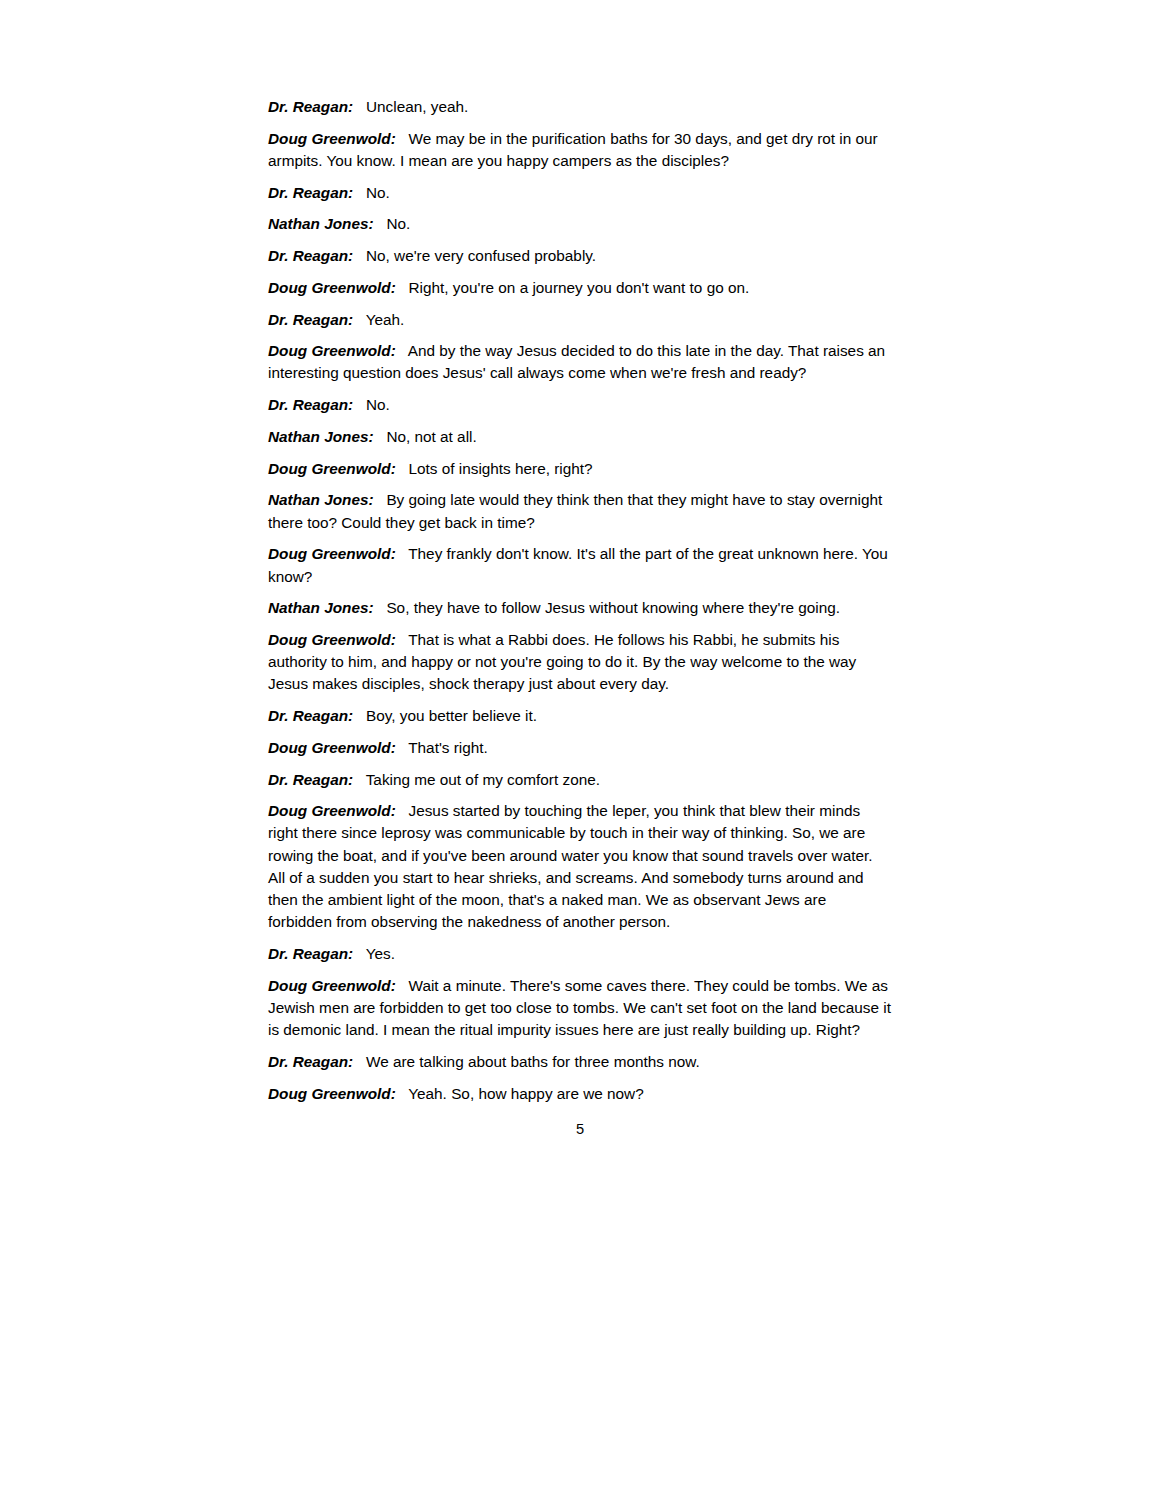Dr. Reagan: Unclean, yeah.
Doug Greenwold: We may be in the purification baths for 30 days, and get dry rot in our armpits. You know. I mean are you happy campers as the disciples?
Dr. Reagan: No.
Nathan Jones: No.
Dr. Reagan: No, we're very confused probably.
Doug Greenwold: Right, you're on a journey you don't want to go on.
Dr. Reagan: Yeah.
Doug Greenwold: And by the way Jesus decided to do this late in the day. That raises an interesting question does Jesus' call always come when we're fresh and ready?
Dr. Reagan: No.
Nathan Jones: No, not at all.
Doug Greenwold: Lots of insights here, right?
Nathan Jones: By going late would they think then that they might have to stay overnight there too? Could they get back in time?
Doug Greenwold: They frankly don't know. It's all the part of the great unknown here. You know?
Nathan Jones: So, they have to follow Jesus without knowing where they're going.
Doug Greenwold: That is what a Rabbi does. He follows his Rabbi, he submits his authority to him, and happy or not you're going to do it. By the way welcome to the way Jesus makes disciples, shock therapy just about every day.
Dr. Reagan: Boy, you better believe it.
Doug Greenwold: That's right.
Dr. Reagan: Taking me out of my comfort zone.
Doug Greenwold: Jesus started by touching the leper, you think that blew their minds right there since leprosy was communicable by touch in their way of thinking. So, we are rowing the boat, and if you've been around water you know that sound travels over water. All of a sudden you start to hear shrieks, and screams. And somebody turns around and then the ambient light of the moon, that's a naked man. We as observant Jews are forbidden from observing the nakedness of another person.
Dr. Reagan: Yes.
Doug Greenwold: Wait a minute. There's some caves there. They could be tombs. We as Jewish men are forbidden to get too close to tombs. We can't set foot on the land because it is demonic land. I mean the ritual impurity issues here are just really building up. Right?
Dr. Reagan: We are talking about baths for three months now.
Doug Greenwold: Yeah. So, how happy are we now?
5